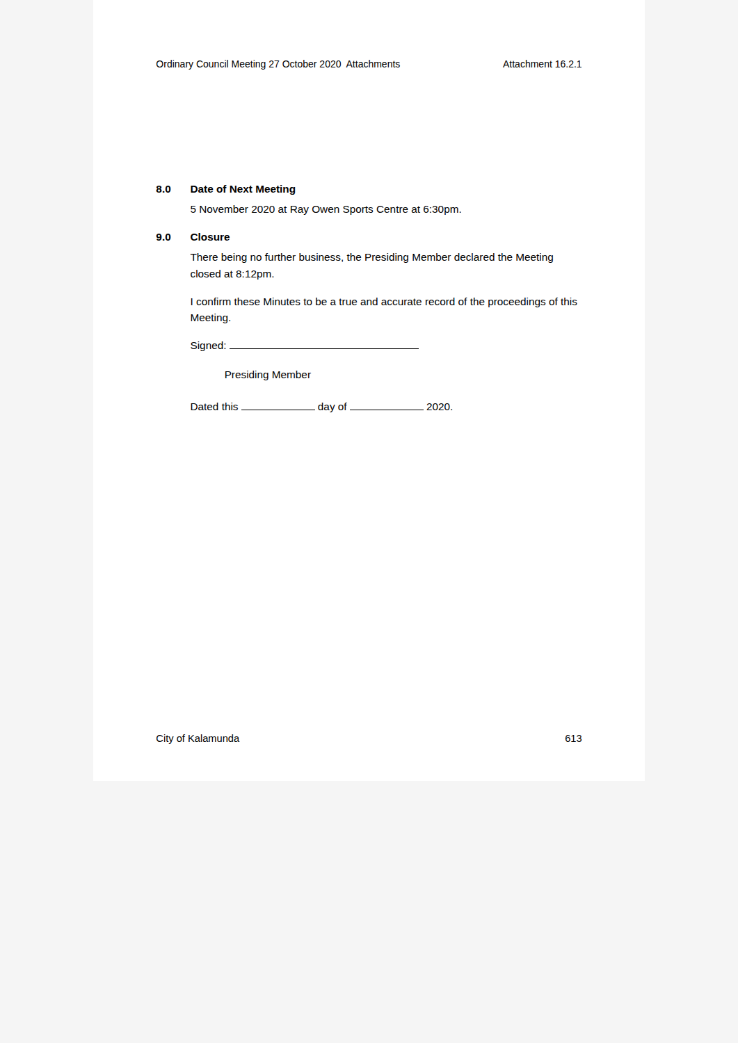Ordinary Council Meeting 27 October 2020 Attachments Attachment 16.2.1
8.0 Date of Next Meeting
5 November 2020 at Ray Owen Sports Centre at 6:30pm.
9.0 Closure
There being no further business, the Presiding Member declared the Meeting closed at 8:12pm.
I confirm these Minutes to be a true and accurate record of the proceedings of this Meeting.
Signed:
Presiding Member
Dated this day of 2020.
City of Kalamunda 613